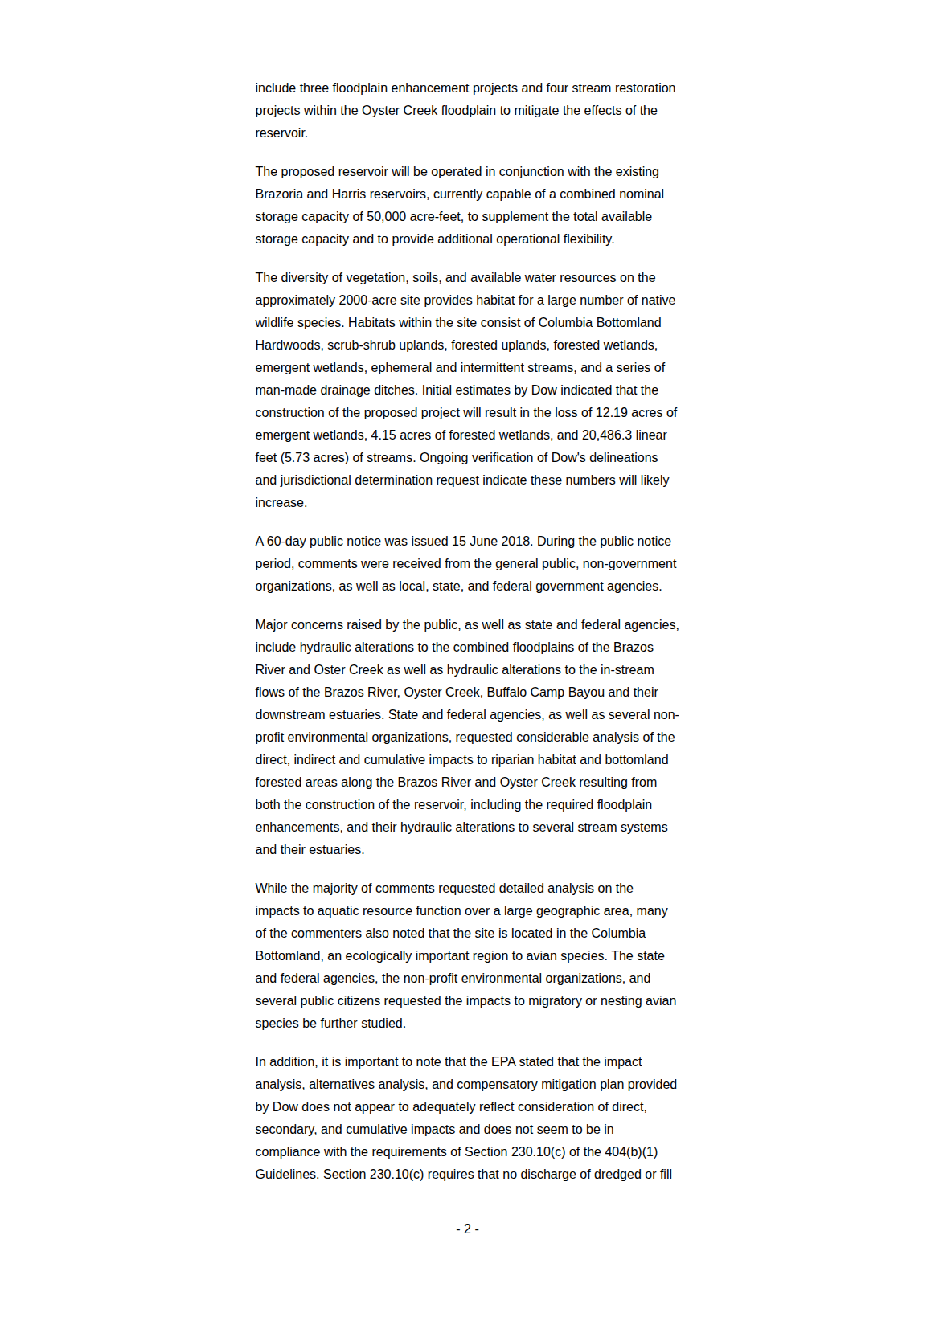include three floodplain enhancement projects and four stream restoration projects within the Oyster Creek floodplain to mitigate the effects of the reservoir.
The proposed reservoir will be operated in conjunction with the existing Brazoria and Harris reservoirs, currently capable of a combined nominal storage capacity of 50,000 acre-feet, to supplement the total available storage capacity and to provide additional operational flexibility.
The diversity of vegetation, soils, and available water resources on the approximately 2000-acre site provides habitat for a large number of native wildlife species. Habitats within the site consist of Columbia Bottomland Hardwoods, scrub-shrub uplands, forested uplands, forested wetlands, emergent wetlands, ephemeral and intermittent streams, and a series of man-made drainage ditches. Initial estimates by Dow indicated that the construction of the proposed project will result in the loss of 12.19 acres of emergent wetlands, 4.15 acres of forested wetlands, and 20,486.3 linear feet (5.73 acres) of streams. Ongoing verification of Dow's delineations and jurisdictional determination request indicate these numbers will likely increase.
A 60-day public notice was issued 15 June 2018. During the public notice period, comments were received from the general public, non-government organizations, as well as local, state, and federal government agencies.
Major concerns raised by the public, as well as state and federal agencies, include hydraulic alterations to the combined floodplains of the Brazos River and Oster Creek as well as hydraulic alterations to the in-stream flows of the Brazos River, Oyster Creek, Buffalo Camp Bayou and their downstream estuaries. State and federal agencies, as well as several non-profit environmental organizations, requested considerable analysis of the direct, indirect and cumulative impacts to riparian habitat and bottomland forested areas along the Brazos River and Oyster Creek resulting from both the construction of the reservoir, including the required floodplain enhancements, and their hydraulic alterations to several stream systems and their estuaries.
While the majority of comments requested detailed analysis on the impacts to aquatic resource function over a large geographic area, many of the commenters also noted that the site is located in the Columbia Bottomland, an ecologically important region to avian species. The state and federal agencies, the non-profit environmental organizations, and several public citizens requested the impacts to migratory or nesting avian species be further studied.
In addition, it is important to note that the EPA stated that the impact analysis, alternatives analysis, and compensatory mitigation plan provided by Dow does not appear to adequately reflect consideration of direct, secondary, and cumulative impacts and does not seem to be in compliance with the requirements of Section 230.10(c) of the 404(b)(1) Guidelines. Section 230.10(c) requires that no discharge of dredged or fill
- 2 -